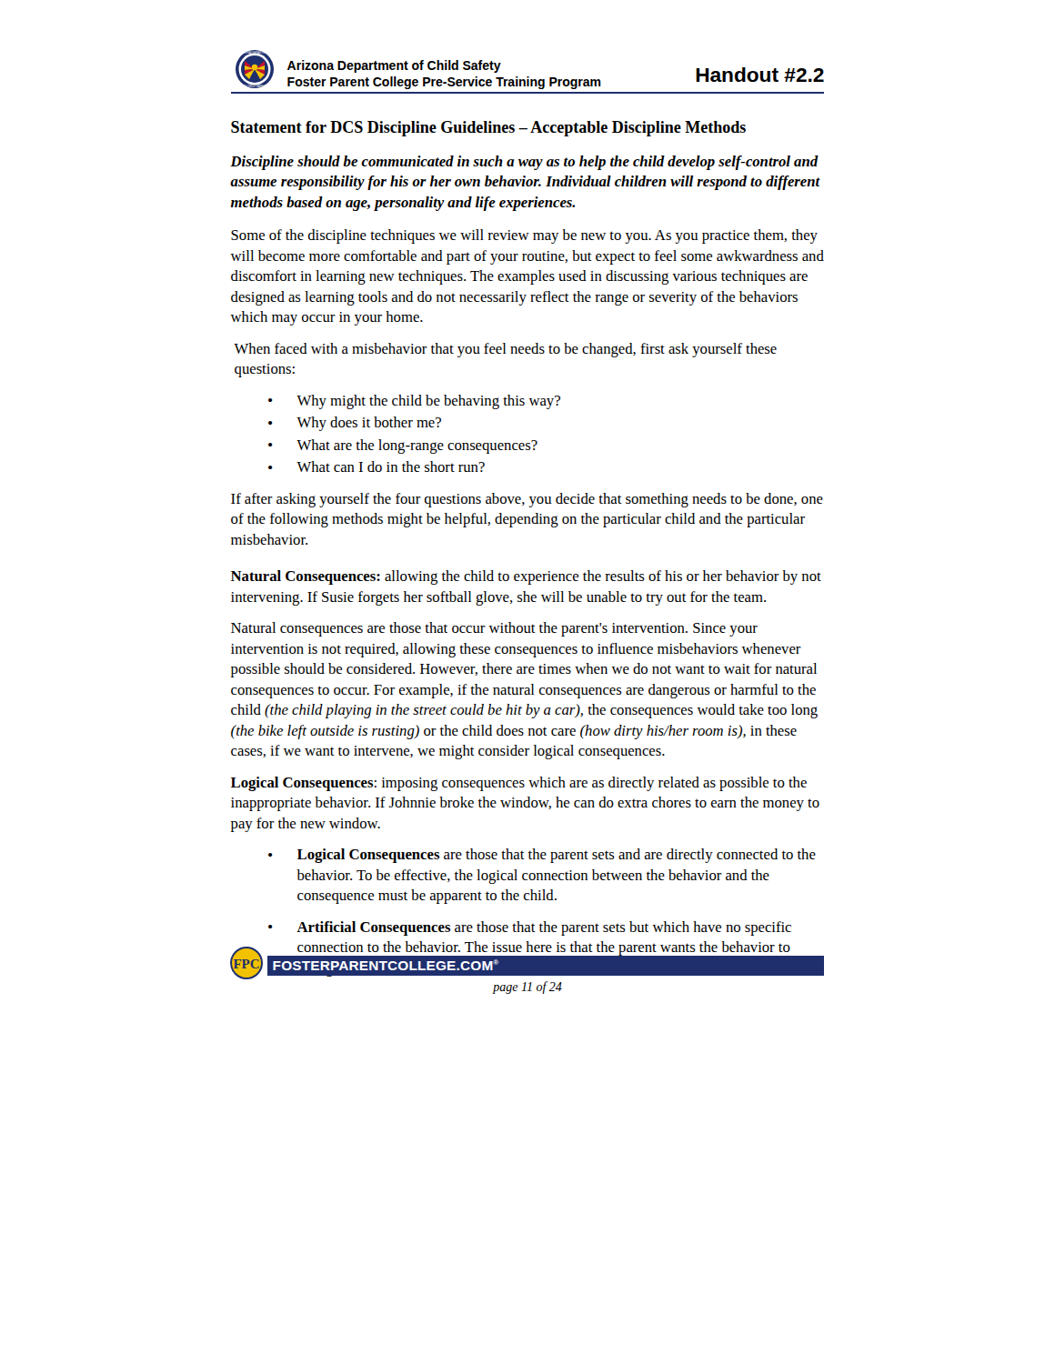ARIZONA DEPARTMENT OF CHILD SAFETY
Arizona Department of Child Safety
Foster Parent College Pre-Service Training Program
Handout #2.2
Statement for DCS Discipline Guidelines – Acceptable Discipline Methods
Discipline should be communicated in such a way as to help the child develop self-control and assume responsibility for his or her own behavior. Individual children will respond to different methods based on age, personality and life experiences.
Some of the discipline techniques we will review may be new to you. As you practice them, they will become more comfortable and part of your routine, but expect to feel some awkwardness and discomfort in learning new techniques. The examples used in discussing various techniques are designed as learning tools and do not necessarily reflect the range or severity of the behaviors which may occur in your home.
When faced with a misbehavior that you feel needs to be changed, first ask yourself these questions:
Why might the child be behaving this way?
Why does it bother me?
What are the long-range consequences?
What can I do in the short run?
If after asking yourself the four questions above, you decide that something needs to be done, one of the following methods might be helpful, depending on the particular child and the particular misbehavior.
Natural Consequences: allowing the child to experience the results of his or her behavior by not intervening. If Susie forgets her softball glove, she will be unable to try out for the team.
Natural consequences are those that occur without the parent's intervention. Since your intervention is not required, allowing these consequences to influence misbehaviors whenever possible should be considered. However, there are times when we do not want to wait for natural consequences to occur. For example, if the natural consequences are dangerous or harmful to the child (the child playing in the street could be hit by a car), the consequences would take too long (the bike left outside is rusting) or the child does not care (how dirty his/her room is), in these cases, if we want to intervene, we might consider logical consequences.
Logical Consequences: imposing consequences which are as directly related as possible to the inappropriate behavior. If Johnnie broke the window, he can do extra chores to earn the money to pay for the new window.
Logical Consequences are those that the parent sets and are directly connected to the behavior. To be effective, the logical connection between the behavior and the consequence must be apparent to the child.
Artificial Consequences are those that the parent sets but which have no specific connection to the behavior. The issue here is that the parent wants the behavior to change.
FPC
FOSTERPARENTCOLLEGE.COM®
page 11 of 24